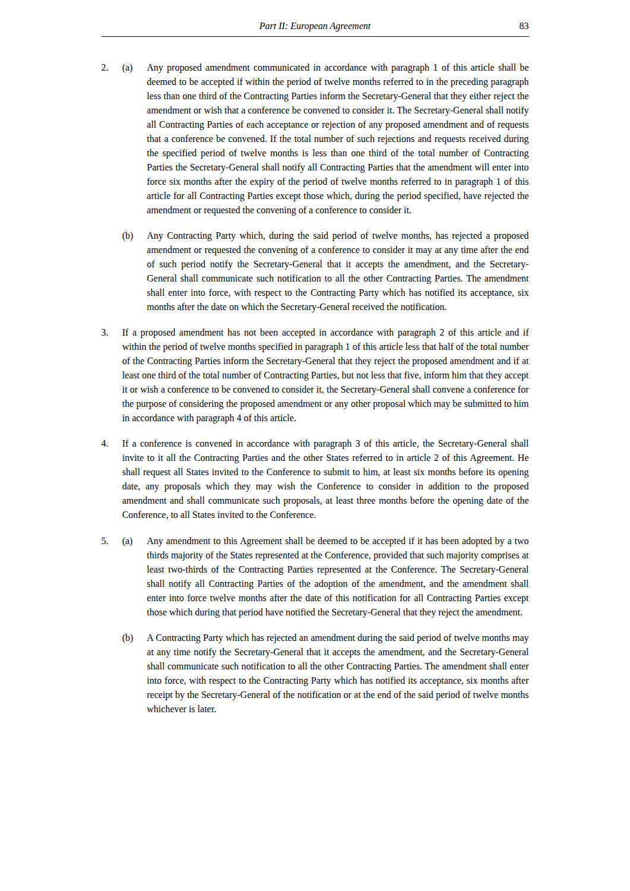Part II: European Agreement 83
2. (a) Any proposed amendment communicated in accordance with paragraph 1 of this article shall be deemed to be accepted if within the period of twelve months referred to in the preceding paragraph less than one third of the Contracting Parties inform the Secretary-General that they either reject the amendment or wish that a conference be convened to consider it. The Secretary-General shall notify all Contracting Parties of each acceptance or rejection of any proposed amendment and of requests that a conference be convened. If the total number of such rejections and requests received during the specified period of twelve months is less than one third of the total number of Contracting Parties the Secretary-General shall notify all Contracting Parties that the amendment will enter into force six months after the expiry of the period of twelve months referred to in paragraph 1 of this article for all Contracting Parties except those which, during the period specified, have rejected the amendment or requested the convening of a conference to consider it.
(b) Any Contracting Party which, during the said period of twelve months, has rejected a proposed amendment or requested the convening of a conference to consider it may at any time after the end of such period notify the Secretary-General that it accepts the amendment, and the Secretary-General shall communicate such notification to all the other Contracting Parties. The amendment shall enter into force, with respect to the Contracting Party which has notified its acceptance, six months after the date on which the Secretary-General received the notification.
3. If a proposed amendment has not been accepted in accordance with paragraph 2 of this article and if within the period of twelve months specified in paragraph 1 of this article less that half of the total number of the Contracting Parties inform the Secretary-General that they reject the proposed amendment and if at least one third of the total number of Contracting Parties, but not less that five, inform him that they accept it or wish a conference to be convened to consider it, the Secretary-General shall convene a conference for the purpose of considering the proposed amendment or any other proposal which may be submitted to him in accordance with paragraph 4 of this article.
4. If a conference is convened in accordance with paragraph 3 of this article, the Secretary-General shall invite to it all the Contracting Parties and the other States referred to in article 2 of this Agreement. He shall request all States invited to the Conference to submit to him, at least six months before its opening date, any proposals which they may wish the Conference to consider in addition to the proposed amendment and shall communicate such proposals, at least three months before the opening date of the Conference, to all States invited to the Conference.
5. (a) Any amendment to this Agreement shall be deemed to be accepted if it has been adopted by a two thirds majority of the States represented at the Conference, provided that such majority comprises at least two-thirds of the Contracting Parties represented at the Conference. The Secretary-General shall notify all Contracting Parties of the adoption of the amendment, and the amendment shall enter into force twelve months after the date of this notification for all Contracting Parties except those which during that period have notified the Secretary-General that they reject the amendment.
(b) A Contracting Party which has rejected an amendment during the said period of twelve months may at any time notify the Secretary-General that it accepts the amendment, and the Secretary-General shall communicate such notification to all the other Contracting Parties. The amendment shall enter into force, with respect to the Contracting Party which has notified its acceptance, six months after receipt by the Secretary-General of the notification or at the end of the said period of twelve months whichever is later.